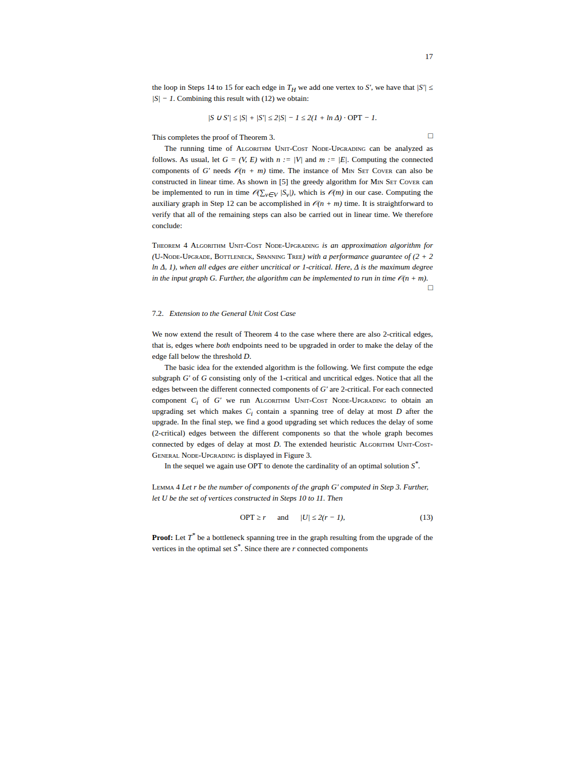17
the loop in Steps 14 to 15 for each edge in TH we add one vertex to S′, we have that |S′| ≤ |S| − 1. Combining this result with (12) we obtain:
|S ∪ S′| ≤ |S| + |S′| ≤ 2|S| − 1 ≤ 2(1 + ln Δ) · OPT − 1.
This completes the proof of Theorem 3.□
The running time of Algorithm Unit-Cost Node-Upgrading can be analyzed as follows. As usual, let G = (V, E) with n := |V| and m := |E|. Computing the connected components of G′ needs 𝒪(n + m) time. The instance of Min Set Cover can also be constructed in linear time. As shown in [5] the greedy algorithm for Min Set Cover can be implemented to run in time 𝒪(∑v∈V |Sv|), which is 𝒪(m) in our case. Computing the auxiliary graph in Step 12 can be accomplished in 𝒪(n + m) time. It is straightforward to verify that all of the remaining steps can also be carried out in linear time. We therefore conclude:
Theorem 4 Algorithm Unit-Cost Node-Upgrading is an approximation algorithm for (U-Node-Upgrade, Bottleneck, Spanning Tree) with a performance guarantee of (2 + 2 ln Δ, 1), when all edges are either uncritical or 1-critical. Here, Δ is the maximum degree in the input graph G. Further, the algorithm can be implemented to run in time 𝒪(n + m).□
7.2. Extension to the General Unit Cost Case
We now extend the result of Theorem 4 to the case where there are also 2-critical edges, that is, edges where both endpoints need to be upgraded in order to make the delay of the edge fall below the threshold D.
The basic idea for the extended algorithm is the following. We first compute the edge subgraph G′ of G consisting only of the 1-critical and uncritical edges. Notice that all the edges between the different connected components of G′ are 2-critical. For each connected component Ci of G′ we run Algorithm Unit-Cost Node-Upgrading to obtain an upgrading set which makes Ci contain a spanning tree of delay at most D after the upgrade. In the final step, we find a good upgrading set which reduces the delay of some (2-critical) edges between the different components so that the whole graph becomes connected by edges of delay at most D. The extended heuristic Algorithm Unit-Cost-General Node-Upgrading is displayed in Figure 3.
In the sequel we again use OPT to denote the cardinality of an optimal solution S*.
Lemma 4 Let r be the number of components of the graph G′ computed in Step 3. Further, let U be the set of vertices constructed in Steps 10 to 11. Then
OPT ≥ r and |U| ≤ 2(r − 1), (13)
Proof: Let T* be a bottleneck spanning tree in the graph resulting from the upgrade of the vertices in the optimal set S*. Since there are r connected components